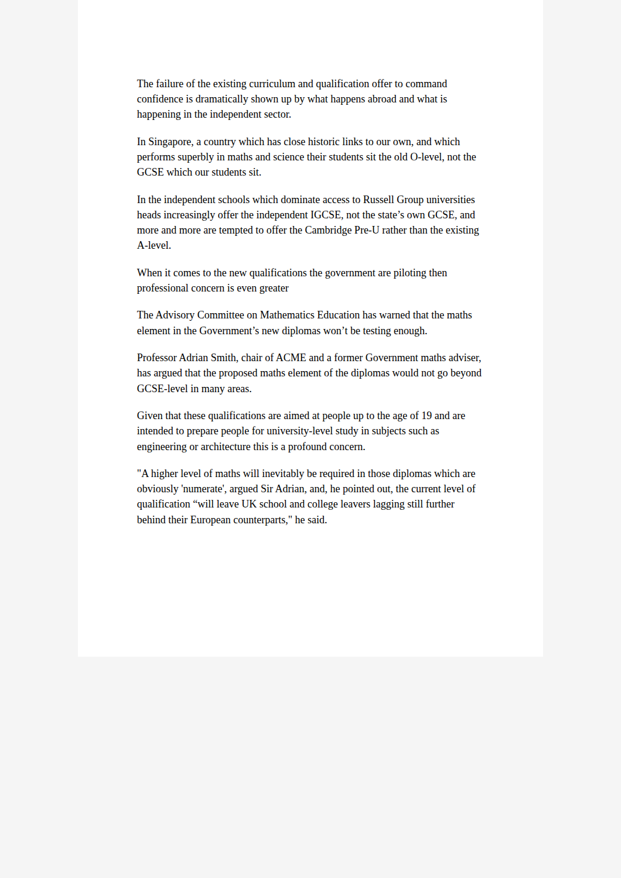The failure of the existing curriculum and qualification offer to command confidence is dramatically shown up by what happens abroad and what is happening in the independent sector.
In Singapore, a country which has close historic links to our own, and which performs superbly in maths and science their students sit the old O-level, not the GCSE which our students sit.
In the independent schools which dominate access to Russell Group universities heads increasingly offer the independent IGCSE, not the state’s own GCSE, and more and more are tempted to offer the Cambridge Pre-U rather than the existing A-level.
When it comes to the new qualifications the government are piloting then professional concern is even greater
The Advisory Committee on Mathematics Education has warned that the maths element in the Government’s new diplomas won’t be testing enough.
Professor Adrian Smith, chair of ACME and a former Government maths adviser, has argued that the proposed maths element of the diplomas would not go beyond GCSE-level in many areas.
Given that these qualifications are aimed at people up to the age of 19 and are intended to prepare people for university-level study in subjects such as engineering or architecture this is a profound concern.
"A higher level of maths will inevitably be required in those diplomas which are obviously 'numerate', argued Sir Adrian, and, he pointed out, the current level of qualification “will leave UK school and college leavers lagging still further behind their European counterparts," he said.